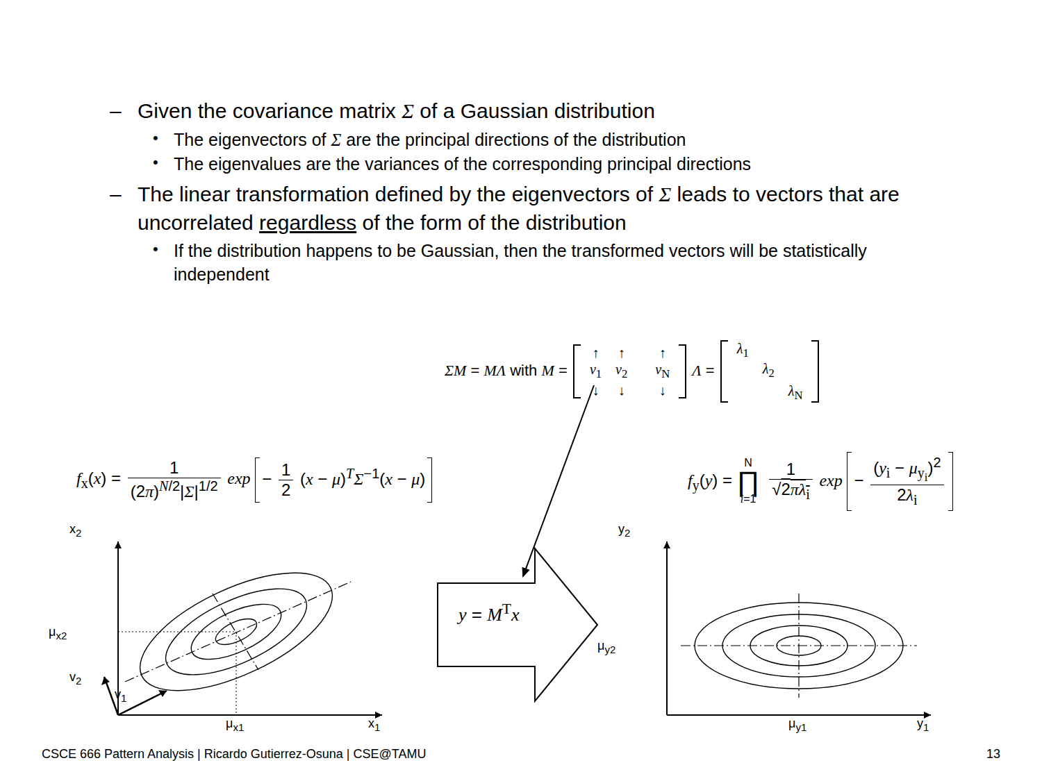Given the covariance matrix Σ of a Gaussian distribution
The eigenvectors of Σ are the principal directions of the distribution
The eigenvalues are the variances of the corresponding principal directions
The linear transformation defined by the eigenvectors of Σ leads to vectors that are uncorrelated regardless of the form of the distribution
If the distribution happens to be Gaussian, then the transformed vectors will be statistically independent
ΣM = MΛ with M =
| ↑ | ↑ | | ↑ |
| v 1 | v 2 | | v N |
| ↓ | ↓ | | ↓ |
Λ =
| λ 1 | | |
| | λ 2 | |
| | | λ N |
fx(x) = 1 (2π)N/2|Σ|1/2 exp − 12 (x − μ)TΣ−1(x − μ)
fy(y) = N ∏ i=1 1 √2πλi exp − (yi − μyi)2 2λi
y = MTx
x2 μx2 v2 v1 μx1 x1
y2 μy2 μy1 y1
CSCE 666 Pattern Analysis | Ricardo Gutierrez-Osuna | CSE@TAMU
13